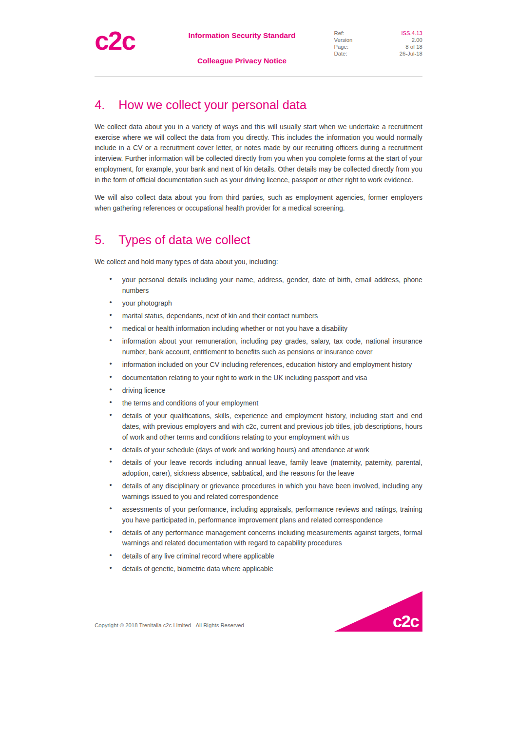c2c
Information Security Standard
Colleague Privacy Notice
| Ref: | ISS.4.13 |
| Version | 2.00 |
| Page: | 8 of 18 |
| Date: | 26-Jul-18 |
4. How we collect your personal data
We collect data about you in a variety of ways and this will usually start when we undertake a recruitment exercise where we will collect the data from you directly. This includes the information you would normally include in a CV or a recruitment cover letter, or notes made by our recruiting officers during a recruitment interview. Further information will be collected directly from you when you complete forms at the start of your employment, for example, your bank and next of kin details. Other details may be collected directly from you in the form of official documentation such as your driving licence, passport or other right to work evidence.
We will also collect data about you from third parties, such as employment agencies, former employers when gathering references or occupational health provider for a medical screening.
5. Types of data we collect
We collect and hold many types of data about you, including:
your personal details including your name, address, gender, date of birth, email address, phone numbers
your photograph
marital status, dependants, next of kin and their contact numbers
medical or health information including whether or not you have a disability
information about your remuneration, including pay grades, salary, tax code, national insurance number, bank account, entitlement to benefits such as pensions or insurance cover
information included on your CV including references, education history and employment history
documentation relating to your right to work in the UK including passport and visa
driving licence
the terms and conditions of your employment
details of your qualifications, skills, experience and employment history, including start and end dates, with previous employers and with c2c, current and previous job titles, job descriptions, hours of work and other terms and conditions relating to your employment with us
details of your schedule (days of work and working hours) and attendance at work
details of your leave records including annual leave, family leave (maternity, paternity, parental, adoption, carer), sickness absence, sabbatical, and the reasons for the leave
details of any disciplinary or grievance procedures in which you have been involved, including any warnings issued to you and related correspondence
assessments of your performance, including appraisals, performance reviews and ratings, training you have participated in, performance improvement plans and related correspondence
details of any performance management concerns including measurements against targets, formal warnings and related documentation with regard to capability procedures
details of any live criminal record where applicable
details of genetic, biometric data where applicable
Copyright © 2018 Trenitalia c2c Limited - All Rights Reserved
c2c